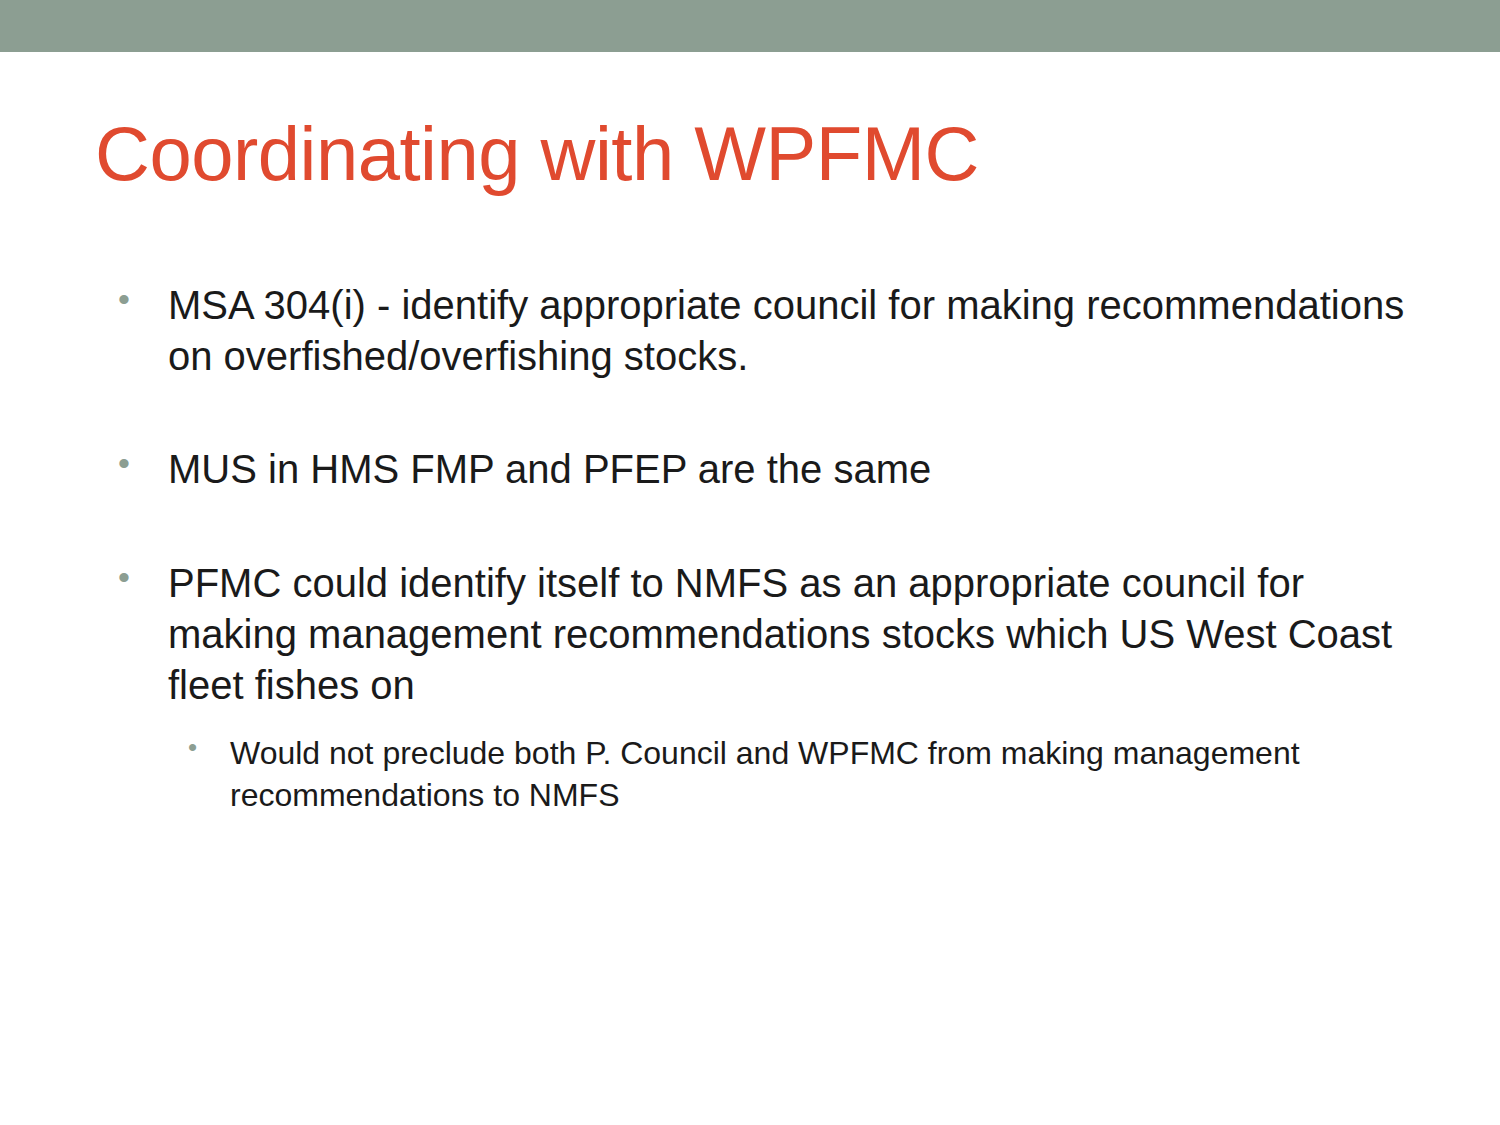Coordinating with WPFMC
MSA 304(i) - identify appropriate council for making recommendations on overfished/overfishing stocks.
MUS in HMS FMP and PFEP are the same
PFMC could identify itself to NMFS as an appropriate council for making management recommendations stocks which US West Coast fleet fishes on
Would not preclude both P. Council and WPFMC from making management recommendations to NMFS